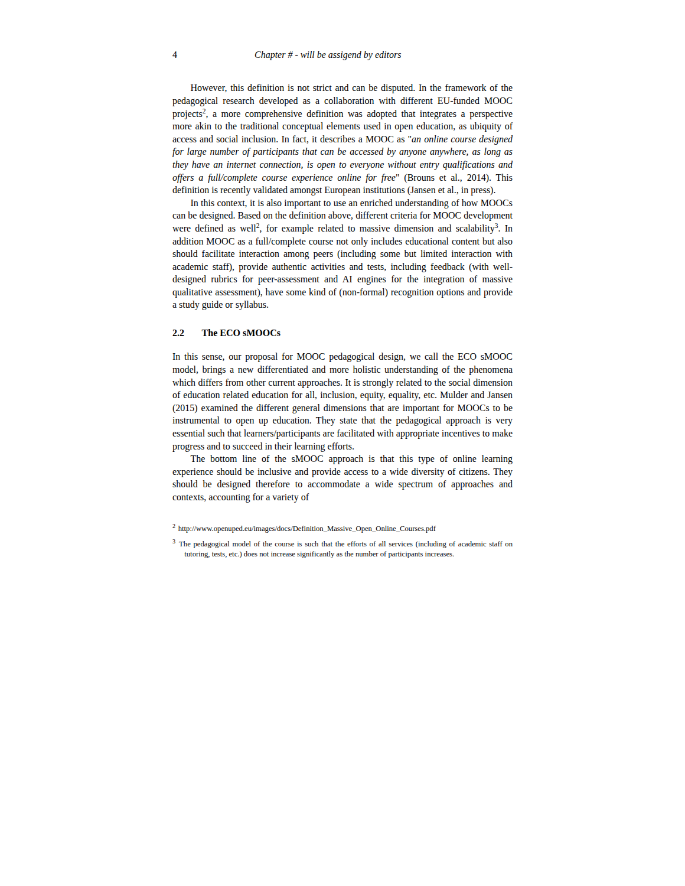4 Chapter # - will be assigend by editors
However, this definition is not strict and can be disputed. In the framework of the pedagogical research developed as a collaboration with different EU-funded MOOC projects2, a more comprehensive definition was adopted that integrates a perspective more akin to the traditional conceptual elements used in open education, as ubiquity of access and social inclusion. In fact, it describes a MOOC as "an online course designed for large number of participants that can be accessed by anyone anywhere, as long as they have an internet connection, is open to everyone without entry qualifications and offers a full/complete course experience online for free" (Brouns et al., 2014). This definition is recently validated amongst European institutions (Jansen et al., in press).
In this context, it is also important to use an enriched understanding of how MOOCs can be designed. Based on the definition above, different criteria for MOOC development were defined as well2, for example related to massive dimension and scalability3. In addition MOOC as a full/complete course not only includes educational content but also should facilitate interaction among peers (including some but limited interaction with academic staff), provide authentic activities and tests, including feedback (with well-designed rubrics for peer-assessment and AI engines for the integration of massive qualitative assessment), have some kind of (non-formal) recognition options and provide a study guide or syllabus.
2.2 The ECO sMOOCs
In this sense, our proposal for MOOC pedagogical design, we call the ECO sMOOC model, brings a new differentiated and more holistic understanding of the phenomena which differs from other current approaches. It is strongly related to the social dimension of education related education for all, inclusion, equity, equality, etc. Mulder and Jansen (2015) examined the different general dimensions that are important for MOOCs to be instrumental to open up education. They state that the pedagogical approach is very essential such that learners/participants are facilitated with appropriate incentives to make progress and to succeed in their learning efforts.
The bottom line of the sMOOC approach is that this type of online learning experience should be inclusive and provide access to a wide diversity of citizens. They should be designed therefore to accommodate a wide spectrum of approaches and contexts, accounting for a variety of
2 http://www.openuped.eu/images/docs/Definition_Massive_Open_Online_Courses.pdf
3 The pedagogical model of the course is such that the efforts of all services (including of academic staff on tutoring, tests, etc.) does not increase significantly as the number of participants increases.